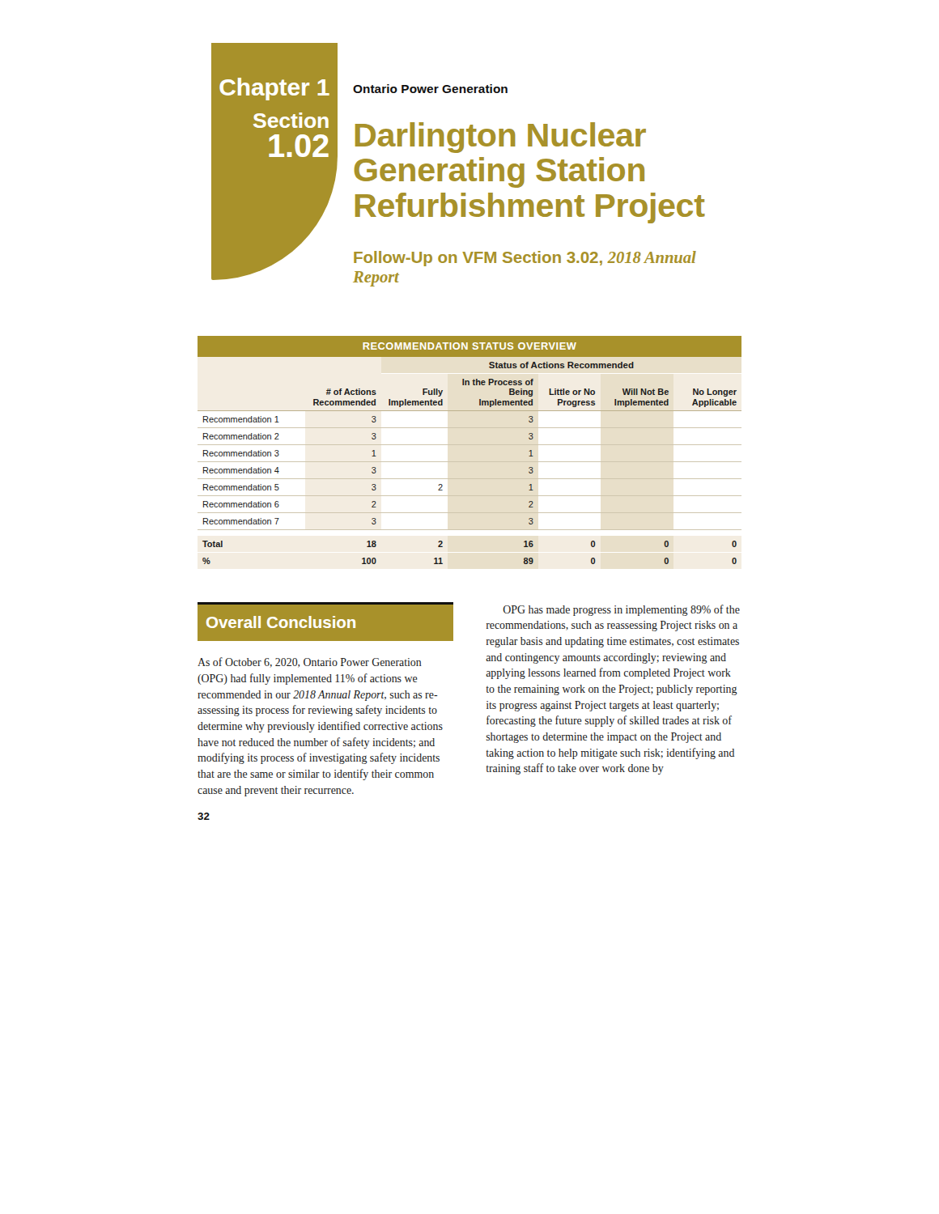Chapter 1
Section
1.02
Ontario Power Generation
Darlington Nuclear
Generating Station
Refurbishment Project
Follow-Up on VFM Section 3.02, 2018 Annual Report
Recommendation Status Overview
| | | Status of Actions Recommended |
| --- | --- | --- |
| | # of Actions Recommended | Fully Implemented | In the Process of Being Implemented | Little or No Progress | Will Not Be Implemented | No Longer Applicable |
| Recommendation 1 | 3 | | 3 | | | |
| Recommendation 2 | 3 | | 3 | | | |
| Recommendation 3 | 1 | | 1 | | | |
| Recommendation 4 | 3 | | 3 | | | |
| Recommendation 5 | 3 | 2 | 1 | | | |
| Recommendation 6 | 2 | | 2 | | | |
| Recommendation 7 | 3 | | 3 | | | |
| Total | 18 | 2 | 16 | 0 | 0 | 0 |
| % | 100 | 11 | 89 | 0 | 0 | 0 |
Overall Conclusion
As of October 6, 2020, Ontario Power Generation (OPG) had fully implemented 11% of actions we recommended in our 2018 Annual Report, such as re-assessing its process for reviewing safety incidents to determine why previously identified corrective actions have not reduced the number of safety incidents; and modifying its process of investigating safety incidents that are the same or similar to identify their common cause and prevent their recurrence.
OPG has made progress in implementing 89% of the recommendations, such as reassessing Project risks on a regular basis and updating time estimates, cost estimates and contingency amounts accordingly; reviewing and applying lessons learned from completed Project work to the remaining work on the Project; publicly reporting its progress against Project targets at least quarterly; forecasting the future supply of skilled trades at risk of shortages to determine the impact on the Project and taking action to help mitigate such risk; identifying and training staff to take over work done by
32